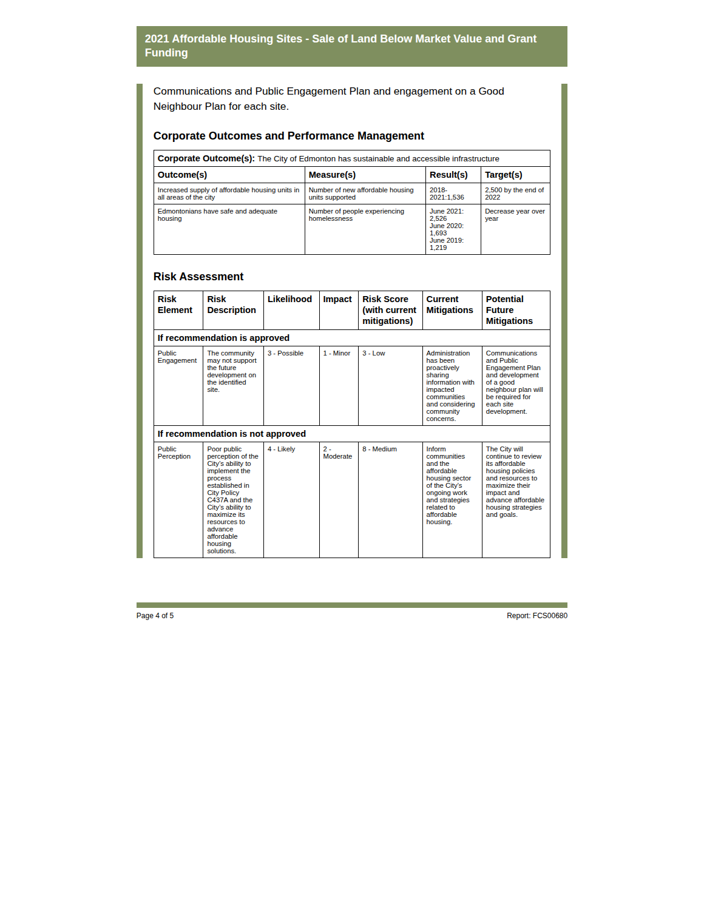2021 Affordable Housing Sites - Sale of Land Below Market Value and Grant Funding
Communications and Public Engagement Plan and engagement on a Good Neighbour Plan for each site.
Corporate Outcomes and Performance Management
| Corporate Outcome(s): The City of Edmonton has sustainable and accessible infrastructure |
| Outcome(s) | Measure(s) | Result(s) | Target(s) |
| Increased supply of affordable housing units in all areas of the city | Number of new affordable housing units supported | 2018-2021:1,536 | 2,500 by the end of 2022 |
| Edmontonians have safe and adequate housing | Number of people experiencing homelessness | June 2021: 2,526 June 2020: 1,693 June 2019: 1,219 | Decrease year over year |
Risk Assessment
| Risk Element | Risk Description | Likelihood | Impact | Risk Score (with current mitigations) | Current Mitigations | Potential Future Mitigations |
| If recommendation is approved |
| Public Engagement | The community may not support the future development on the identified site. | 3 - Possible | 1 - Minor | 3 - Low | Administration has been proactively sharing information with impacted communities and considering community concerns. | Communications and Public Engagement Plan and development of a good neighbour plan will be required for each site development. |
| If recommendation is not approved |
| Public Perception | Poor public perception of the City’s ability to implement the process established in City Policy C437A and the City’s ability to maximize its resources to advance affordable housing solutions. | 4 - Likely | 2 - Moderate | 8 - Medium | Inform communities and the affordable housing sector of the City’s ongoing work and strategies related to affordable housing. | The City will continue to review its affordable housing policies and resources to maximize their impact and advance affordable housing strategies and goals. |
Page 4 of 5 Report: FCS00680